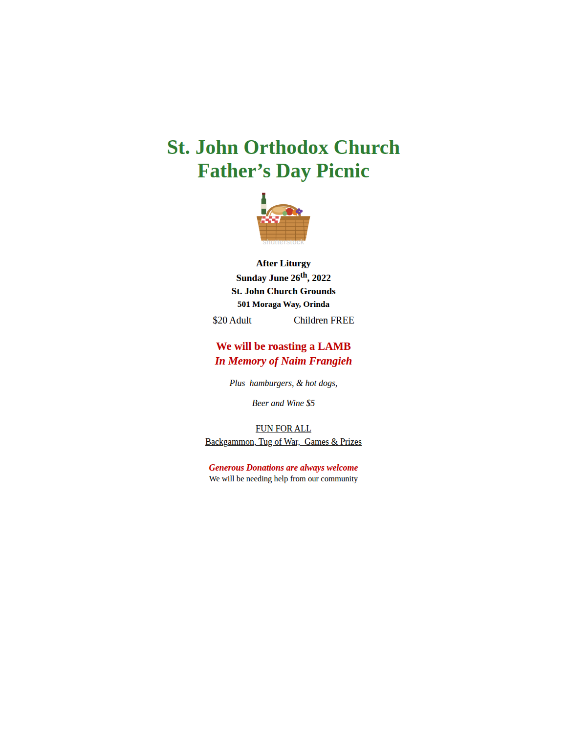St. John Orthodox Church
Father’s Day Picnic
shutterstock
After Liturgy
Sunday June 26th, 2022
St. John Church Grounds
501 Moraga Way, Orinda
$20 Adult Children FREE
We will be roasting a LAMB
In Memory of Naim Frangieh
Plus hamburgers, & hot dogs,
Beer and Wine $5
FUN FOR ALL
Backgammon, Tug of War, Games & Prizes
Generous Donations are always welcome
We will be needing help from our community